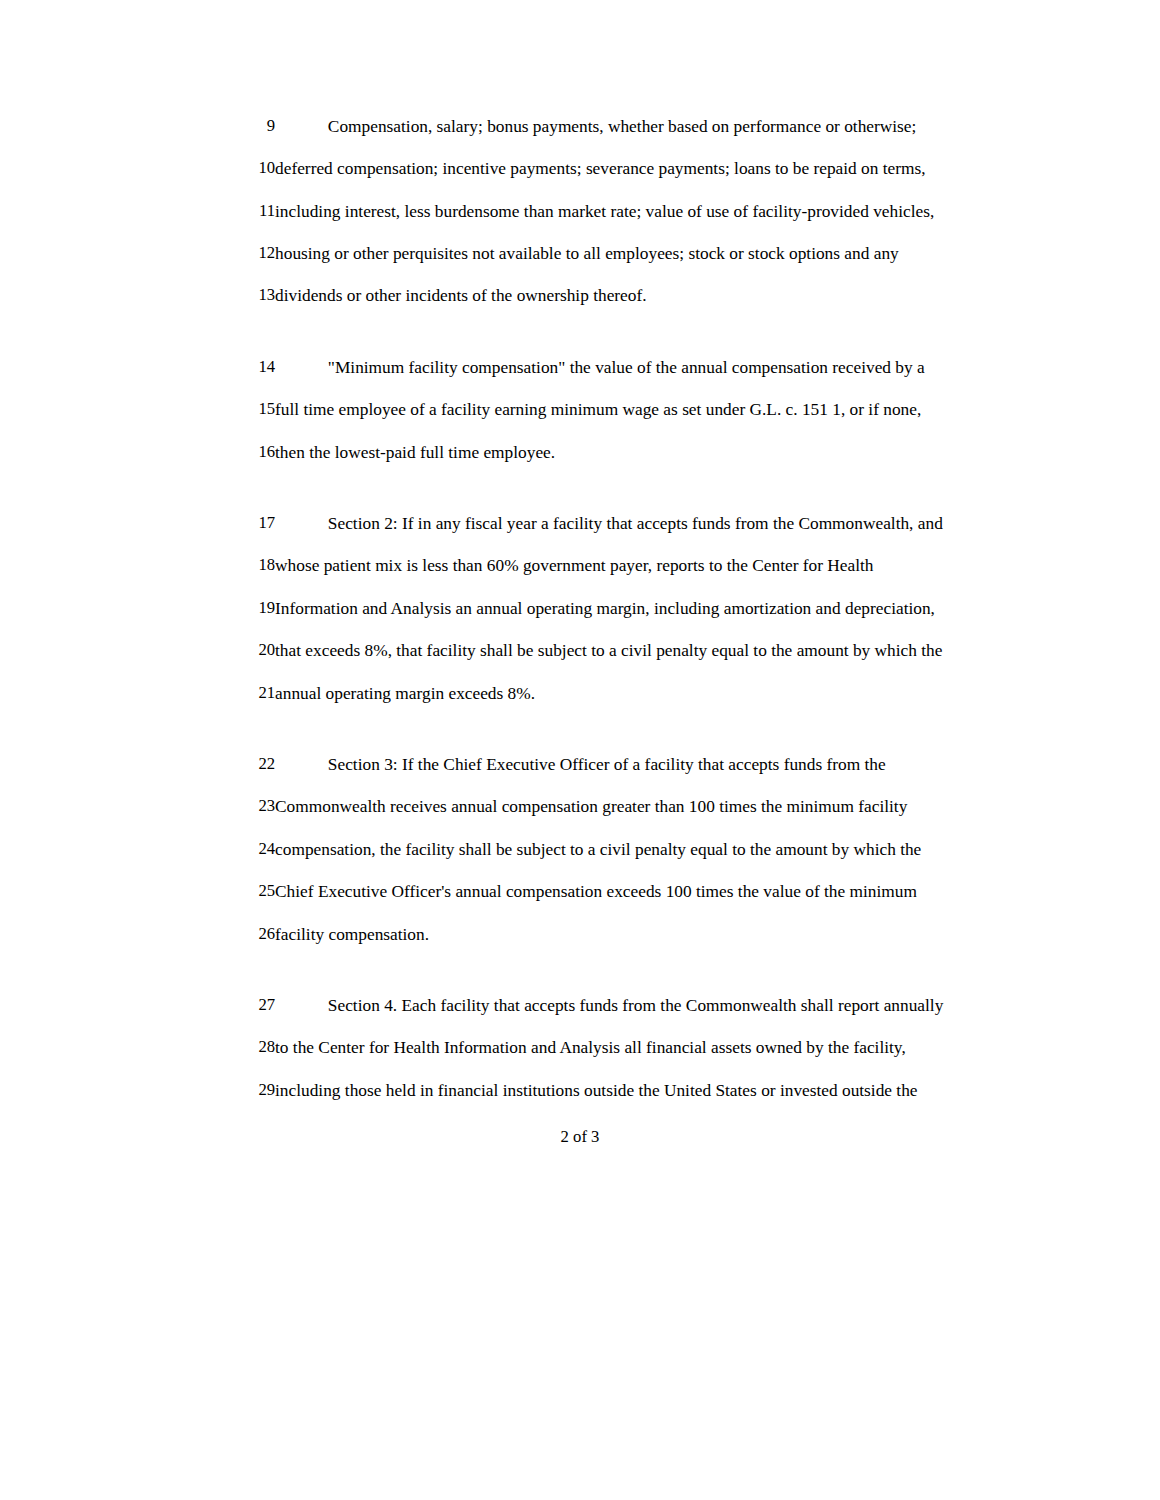| 9 | Compensation, salary; bonus payments, whether based on performance or otherwise; |
| 10 | deferred compensation; incentive payments; severance payments; loans to be repaid on terms, |
| 11 | including interest, less burdensome than market rate; value of use of facility-provided vehicles, |
| 12 | housing or other perquisites not available to all employees; stock or stock options and any |
| 13 | dividends or other incidents of the ownership thereof. |
| 14 | "Minimum facility compensation" the value of the annual compensation received by a |
| 15 | full time employee of a facility earning minimum wage as set under G.L. c. 151 1, or if none, |
| 16 | then the lowest-paid full time employee. |
| 17 | Section 2: If in any fiscal year a facility that accepts funds from the Commonwealth, and |
| 18 | whose patient mix is less than 60% government payer, reports to the Center for Health |
| 19 | Information and Analysis an annual operating margin, including amortization and depreciation, |
| 20 | that exceeds 8%, that facility shall be subject to a civil penalty equal to the amount by which the |
| 21 | annual operating margin exceeds 8%. |
| 22 | Section 3: If the Chief Executive Officer of a facility that accepts funds from the |
| 23 | Commonwealth receives annual compensation greater than 100 times the minimum facility |
| 24 | compensation, the facility shall be subject to a civil penalty equal to the amount by which the |
| 25 | Chief Executive Officer's annual compensation exceeds 100 times the value of the minimum |
| 26 | facility compensation. |
| 27 | Section 4. Each facility that accepts funds from the Commonwealth shall report annually |
| 28 | to the Center for Health Information and Analysis all financial assets owned by the facility, |
| 29 | including those held in financial institutions outside the United States or invested outside the |
2 of 3